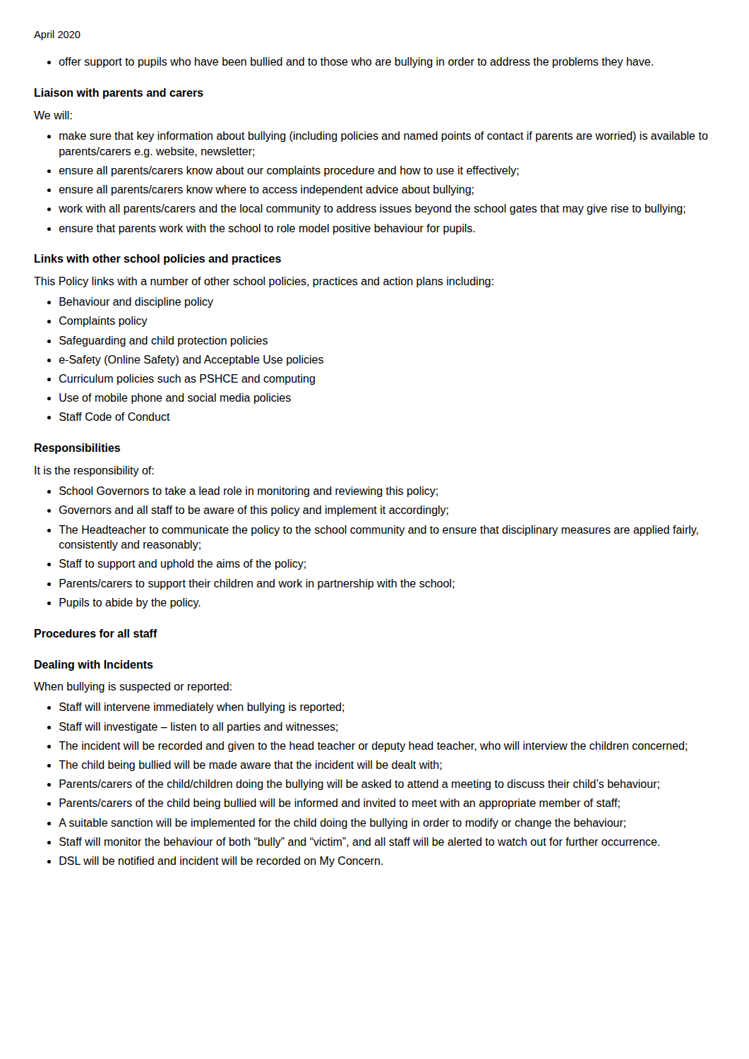April 2020
offer support to pupils who have been bullied and to those who are bullying in order to address the problems they have.
Liaison with parents and carers
We will:
make sure that key information about bullying (including policies and named points of contact if parents are worried) is available to parents/carers e.g. website, newsletter;
ensure all parents/carers know about our complaints procedure and how to use it effectively;
ensure all parents/carers know where to access independent advice about bullying;
work with all parents/carers and the local community to address issues beyond the school gates that may give rise to bullying;
ensure that parents work with the school to role model positive behaviour for pupils.
Links with other school policies and practices
This Policy links with a number of other school policies, practices and action plans including:
Behaviour and discipline policy
Complaints policy
Safeguarding and child protection policies
e-Safety (Online Safety) and Acceptable Use policies
Curriculum policies such as PSHCE and computing
Use of mobile phone and social media policies
Staff Code of Conduct
Responsibilities
It is the responsibility of:
School Governors to take a lead role in monitoring and reviewing this policy;
Governors and all staff to be aware of this policy and implement it accordingly;
The Headteacher to communicate the policy to the school community and to ensure that disciplinary measures are applied fairly, consistently and reasonably;
Staff to support and uphold the aims of the policy;
Parents/carers to support their children and work in partnership with the school;
Pupils to abide by the policy.
Procedures for all staff
Dealing with Incidents
When bullying is suspected or reported:
Staff will intervene immediately when bullying is reported;
Staff will investigate – listen to all parties and witnesses;
The incident will be recorded and given to the head teacher or deputy head teacher, who will interview the children concerned;
The child being bullied will be made aware that the incident will be dealt with;
Parents/carers of the child/children doing the bullying will be asked to attend a meeting to discuss their child’s behaviour;
Parents/carers of the child being bullied will be informed and invited to meet with an appropriate member of staff;
A suitable sanction will be implemented for the child doing the bullying in order to modify or change the behaviour;
Staff will monitor the behaviour of both “bully” and “victim”, and all staff will be alerted to watch out for further occurrence.
DSL will be notified and incident will be recorded on My Concern.